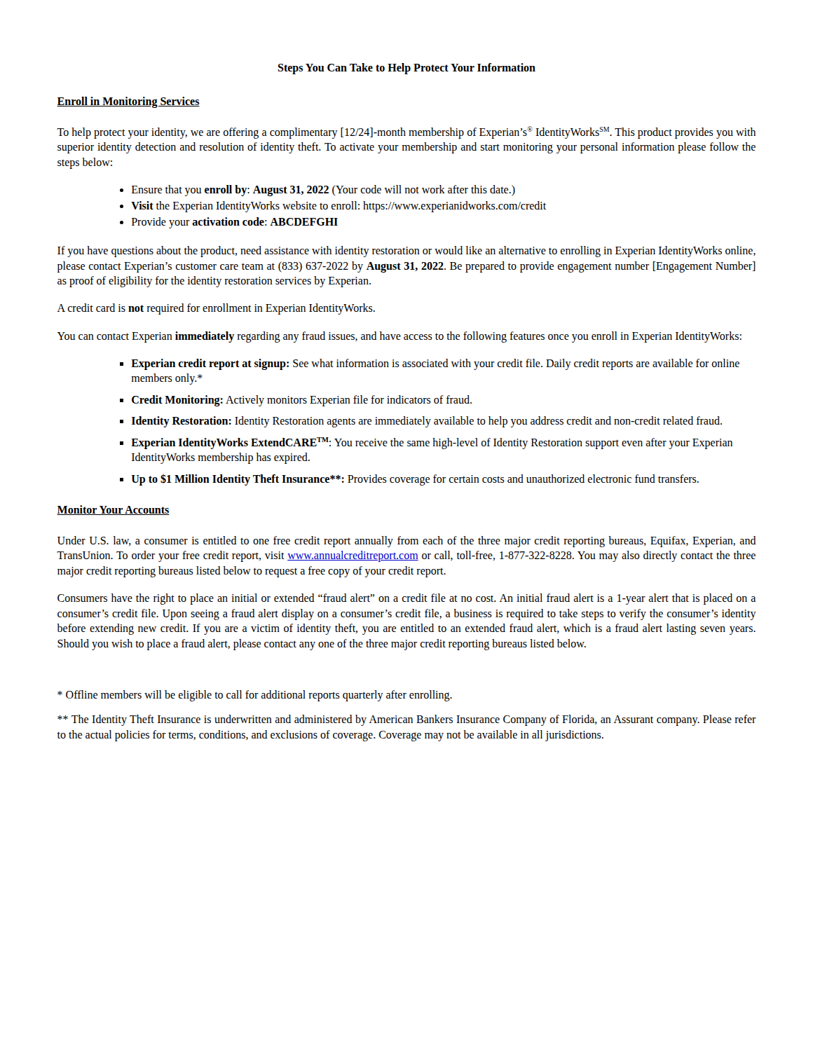Steps You Can Take to Help Protect Your Information
Enroll in Monitoring Services
To help protect your identity, we are offering a complimentary [12/24]-month membership of Experian’s® IdentityWorksSM. This product provides you with superior identity detection and resolution of identity theft. To activate your membership and start monitoring your personal information please follow the steps below:
Ensure that you enroll by: August 31, 2022 (Your code will not work after this date.)
Visit the Experian IdentityWorks website to enroll: https://www.experianidworks.com/credit
Provide your activation code: ABCDEFGHI
If you have questions about the product, need assistance with identity restoration or would like an alternative to enrolling in Experian IdentityWorks online, please contact Experian’s customer care team at (833) 637-2022 by August 31, 2022. Be prepared to provide engagement number [Engagement Number] as proof of eligibility for the identity restoration services by Experian.
A credit card is not required for enrollment in Experian IdentityWorks.
You can contact Experian immediately regarding any fraud issues, and have access to the following features once you enroll in Experian IdentityWorks:
Experian credit report at signup: See what information is associated with your credit file. Daily credit reports are available for online members only.*
Credit Monitoring: Actively monitors Experian file for indicators of fraud.
Identity Restoration: Identity Restoration agents are immediately available to help you address credit and non-credit related fraud.
Experian IdentityWorks ExtendCARETM: You receive the same high-level of Identity Restoration support even after your Experian IdentityWorks membership has expired.
Up to $1 Million Identity Theft Insurance**: Provides coverage for certain costs and unauthorized electronic fund transfers.
Monitor Your Accounts
Under U.S. law, a consumer is entitled to one free credit report annually from each of the three major credit reporting bureaus, Equifax, Experian, and TransUnion. To order your free credit report, visit www.annualcreditreport.com or call, toll-free, 1-877-322-8228. You may also directly contact the three major credit reporting bureaus listed below to request a free copy of your credit report.
Consumers have the right to place an initial or extended “fraud alert” on a credit file at no cost. An initial fraud alert is a 1-year alert that is placed on a consumer’s credit file. Upon seeing a fraud alert display on a consumer’s credit file, a business is required to take steps to verify the consumer’s identity before extending new credit. If you are a victim of identity theft, you are entitled to an extended fraud alert, which is a fraud alert lasting seven years. Should you wish to place a fraud alert, please contact any one of the three major credit reporting bureaus listed below.
* Offline members will be eligible to call for additional reports quarterly after enrolling.
** The Identity Theft Insurance is underwritten and administered by American Bankers Insurance Company of Florida, an Assurant company. Please refer to the actual policies for terms, conditions, and exclusions of coverage. Coverage may not be available in all jurisdictions.